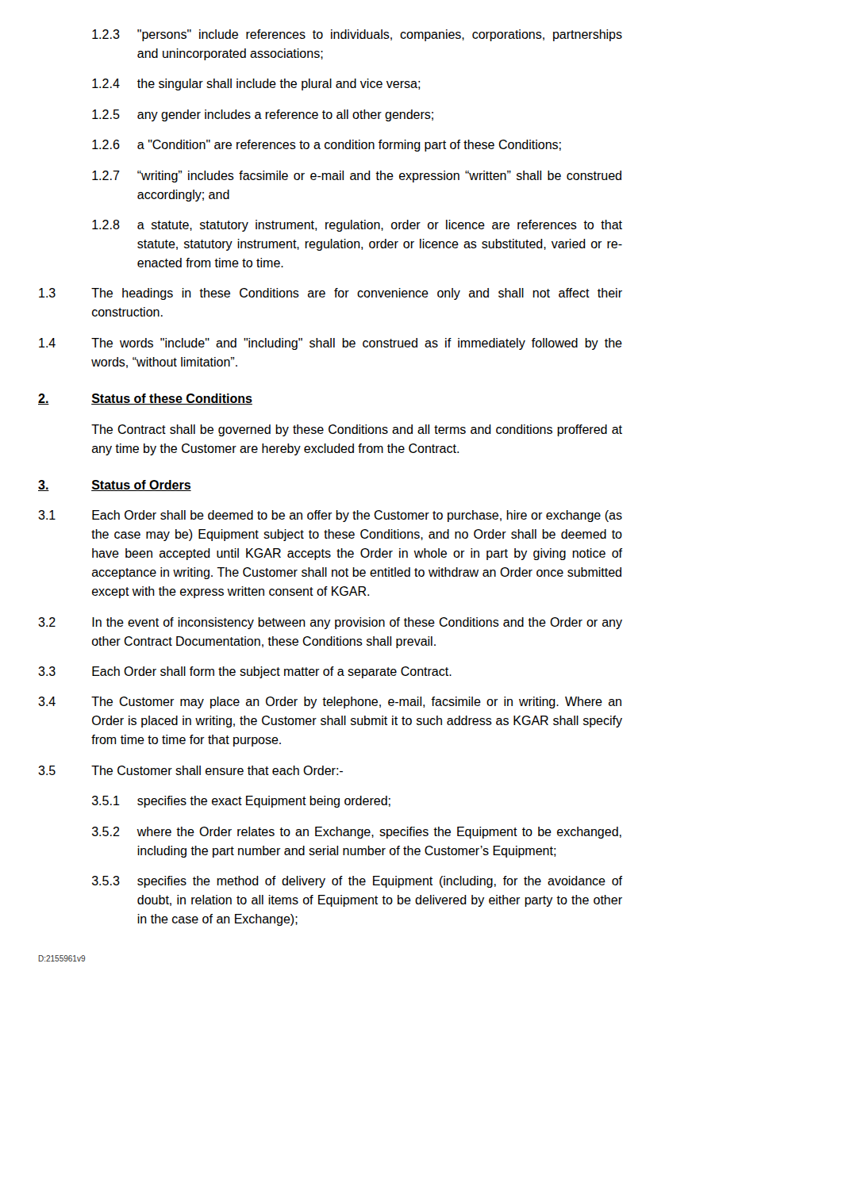1.2.3
"persons" include references to individuals, companies, corporations, partnerships and unincorporated associations;
1.2.4
the singular shall include the plural and vice versa;
1.2.5
any gender includes a reference to all other genders;
1.2.6
a "Condition" are references to a condition forming part of these Conditions;
1.2.7
“writing” includes facsimile or e-mail and the expression “written” shall be construed accordingly; and
1.2.8
a statute, statutory instrument, regulation, order or licence are references to that statute, statutory instrument, regulation, order or licence as substituted, varied or re-enacted from time to time.
1.3
The headings in these Conditions are for convenience only and shall not affect their construction.
1.4
The words "include" and "including" shall be construed as if immediately followed by the words, “without limitation”.
2. Status of these Conditions
The Contract shall be governed by these Conditions and all terms and conditions proffered at any time by the Customer are hereby excluded from the Contract.
3. Status of Orders
3.1
Each Order shall be deemed to be an offer by the Customer to purchase, hire or exchange (as the case may be) Equipment subject to these Conditions, and no Order shall be deemed to have been accepted until KGAR accepts the Order in whole or in part by giving notice of acceptance in writing. The Customer shall not be entitled to withdraw an Order once submitted except with the express written consent of KGAR.
3.2
In the event of inconsistency between any provision of these Conditions and the Order or any other Contract Documentation, these Conditions shall prevail.
3.3
Each Order shall form the subject matter of a separate Contract.
3.4
The Customer may place an Order by telephone, e-mail, facsimile or in writing. Where an Order is placed in writing, the Customer shall submit it to such address as KGAR shall specify from time to time for that purpose.
3.5
The Customer shall ensure that each Order:-
3.5.1
specifies the exact Equipment being ordered;
3.5.2
where the Order relates to an Exchange, specifies the Equipment to be exchanged, including the part number and serial number of the Customer’s Equipment;
3.5.3
specifies the method of delivery of the Equipment (including, for the avoidance of doubt, in relation to all items of Equipment to be delivered by either party to the other in the case of an Exchange);
D:2155961v9